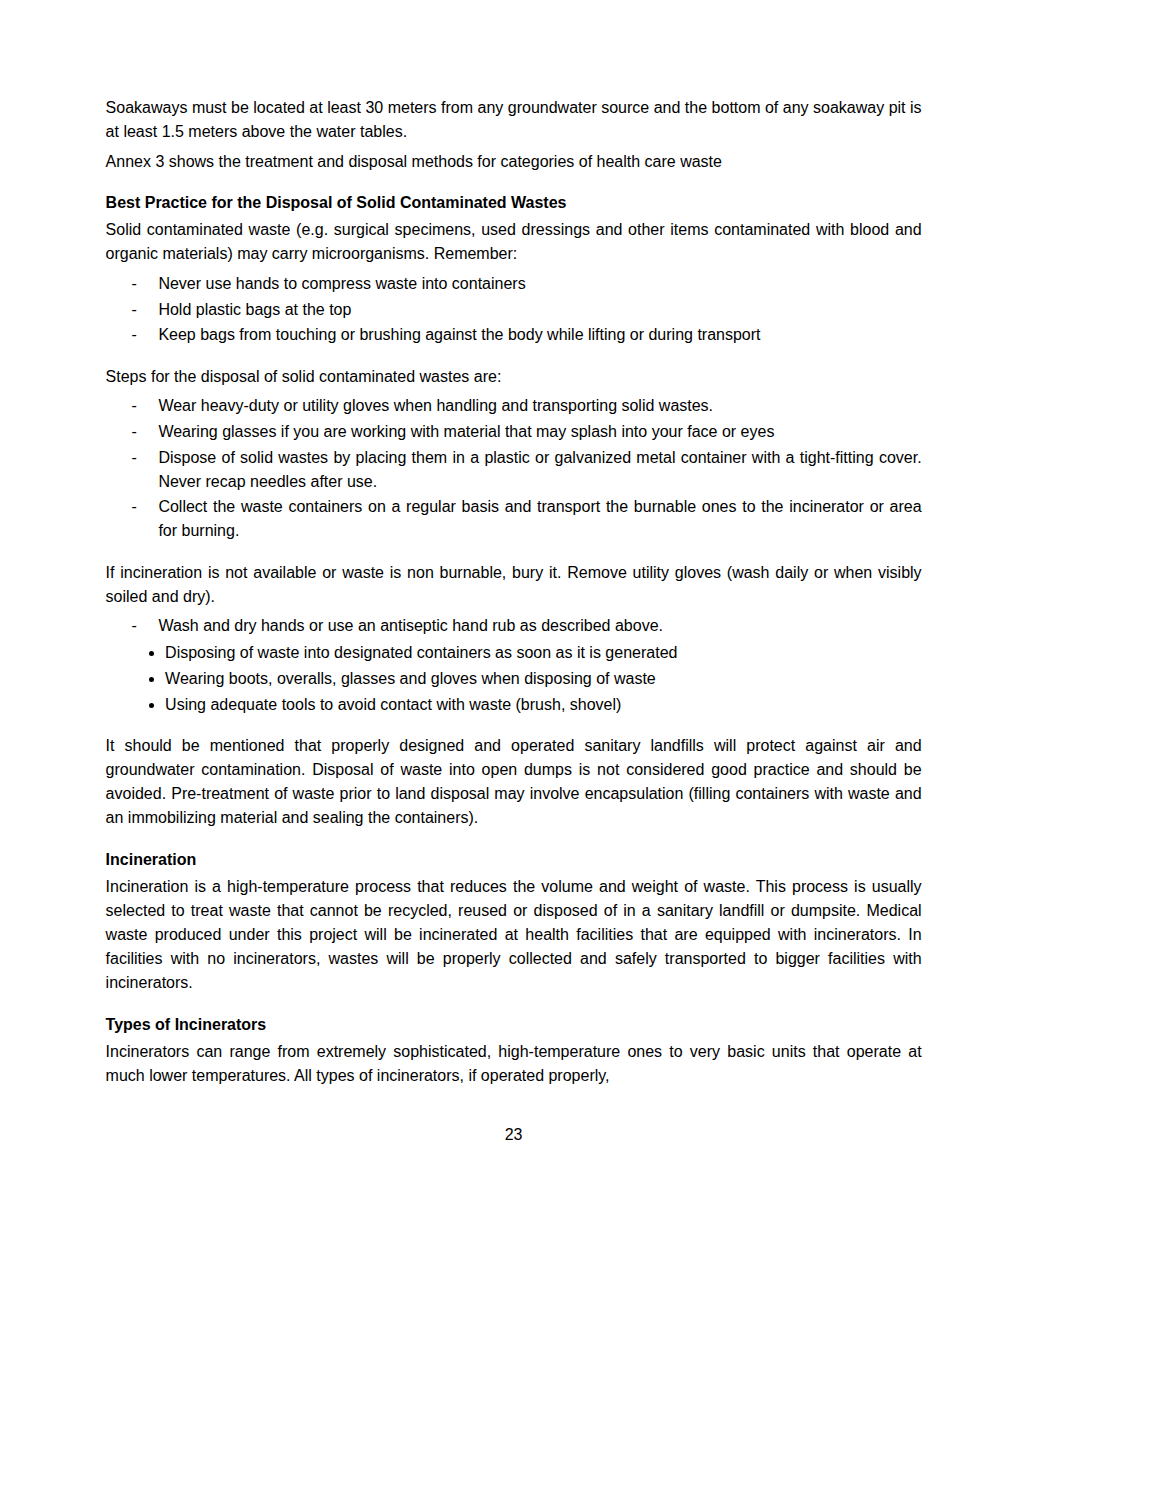Soakaways must be located at least 30 meters from any groundwater source and the bottom of any soakaway pit is at least 1.5 meters above the water tables.
Annex 3 shows the treatment and disposal methods for categories of health care waste
Best Practice for the Disposal of Solid Contaminated Wastes
Solid contaminated waste (e.g. surgical specimens, used dressings and other items contaminated with blood and organic materials) may carry microorganisms. Remember:
Never use hands to compress waste into containers
Hold plastic bags at the top
Keep bags from touching or brushing against the body while lifting or during transport
Steps for the disposal of solid contaminated wastes are:
Wear heavy-duty or utility gloves when handling and transporting solid wastes.
Wearing glasses if you are working with material that may splash into your face or eyes
Dispose of solid wastes by placing them in a plastic or galvanized metal container with a tight-fitting cover. Never recap needles after use.
Collect the waste containers on a regular basis and transport the burnable ones to the incinerator or area for burning.
If incineration is not available or waste is non burnable, bury it. Remove utility gloves (wash daily or when visibly soiled and dry).
Wash and dry hands or use an antiseptic hand rub as described above.
Disposing of waste into designated containers as soon as it is generated
Wearing boots, overalls, glasses and gloves when disposing of waste
Using adequate tools to avoid contact with waste (brush, shovel)
It should be mentioned that properly designed and operated sanitary landfills will protect against air and groundwater contamination. Disposal of waste into open dumps is not considered good practice and should be avoided. Pre-treatment of waste prior to land disposal may involve encapsulation (filling containers with waste and an immobilizing material and sealing the containers).
Incineration
Incineration is a high-temperature process that reduces the volume and weight of waste. This process is usually selected to treat waste that cannot be recycled, reused or disposed of in a sanitary landfill or dumpsite. Medical waste produced under this project will be incinerated at health facilities that are equipped with incinerators. In facilities with no incinerators, wastes will be properly collected and safely transported to bigger facilities with incinerators.
Types of Incinerators
Incinerators can range from extremely sophisticated, high-temperature ones to very basic units that operate at much lower temperatures. All types of incinerators, if operated properly,
23